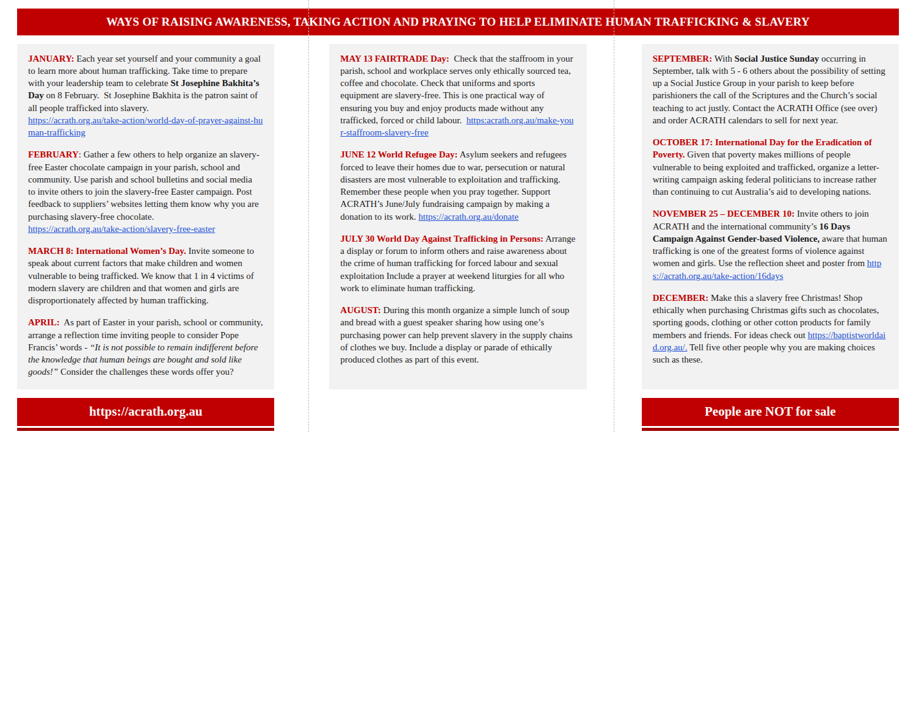Ways of Raising Awareness, Taking Action and Praying to Help Eliminate Human Trafficking & Slavery
JANUARY: Each year set yourself and your community a goal to learn more about human trafficking. Take time to prepare with your leadership team to celebrate St Josephine Bakhita’s Day on 8 February. St Josephine Bakhita is the patron saint of all people trafficked into slavery.
https://acrath.org.au/take-action/world-day-of-prayer-against-human-trafficking
FEBRUARY: Gather a few others to help organize an slavery-free Easter chocolate campaign in your parish, school and community. Use parish and school bulletins and social media to invite others to join the slavery-free Easter campaign. Post feedback to suppliers’ websites letting them know why you are purchasing slavery-free chocolate.
https://acrath.org.au/take-action/slavery-free-easter
MARCH 8: International Women’s Day. Invite someone to speak about current factors that make children and women vulnerable to being trafficked. We know that 1 in 4 victims of modern slavery are children and that women and girls are disproportionately affected by human trafficking.
APRIL: As part of Easter in your parish, school or community, arrange a reflection time inviting people to consider Pope Francis’ words - “It is not possible to remain indifferent before the knowledge that human beings are bought and sold like goods!” Consider the challenges these words offer you?
MAY 13 FAIRTRADE Day: Check that the staffroom in your parish, school and workplace serves only ethically sourced tea, coffee and chocolate. Check that uniforms and sports equipment are slavery-free. This is one practical way of ensuring you buy and enjoy products made without any trafficked, forced or child labour. https:acrath.org.au/make-your-staffroom-slavery-free
JUNE 12 World Refugee Day: Asylum seekers and refugees forced to leave their homes due to war, persecution or natural disasters are most vulnerable to exploitation and trafficking. Remember these people when you pray together. Support ACRATH’s June/July fundraising campaign by making a donation to its work. https://acrath.org.au/donate
JULY 30 World Day Against Trafficking in Persons: Arrange a display or forum to inform others and raise awareness about the crime of human trafficking for forced labour and sexual exploitation Include a prayer at weekend liturgies for all who work to eliminate human trafficking.
AUGUST: During this month organize a simple lunch of soup and bread with a guest speaker sharing how using one’s purchasing power can help prevent slavery in the supply chains of clothes we buy. Include a display or parade of ethically produced clothes as part of this event.
SEPTEMBER: With Social Justice Sunday occurring in September, talk with 5 - 6 others about the possibility of setting up a Social Justice Group in your parish to keep before parishioners the call of the Scriptures and the Church’s social teaching to act justly. Contact the ACRATH Office (see over) and order ACRATH calendars to sell for next year.
OCTOBER 17: International Day for the Eradication of Poverty. Given that poverty makes millions of people vulnerable to being exploited and trafficked, organize a letter-writing campaign asking federal politicians to increase rather than continuing to cut Australia’s aid to developing nations.
NOVEMBER 25 – DECEMBER 10: Invite others to join ACRATH and the international community’s 16 Days Campaign Against Gender-based Violence, aware that human trafficking is one of the greatest forms of violence against women and girls. Use the reflection sheet and poster from https://acrath.org.au/take-action/16days
DECEMBER: Make this a slavery free Christmas! Shop ethically when purchasing Christmas gifts such as chocolates, sporting goods, clothing or other cotton products for family members and friends. For ideas check out https://baptistworldaid.org.au/. Tell five other people why you are making choices such as these.
https://acrath.org.au
People are NOT for sale